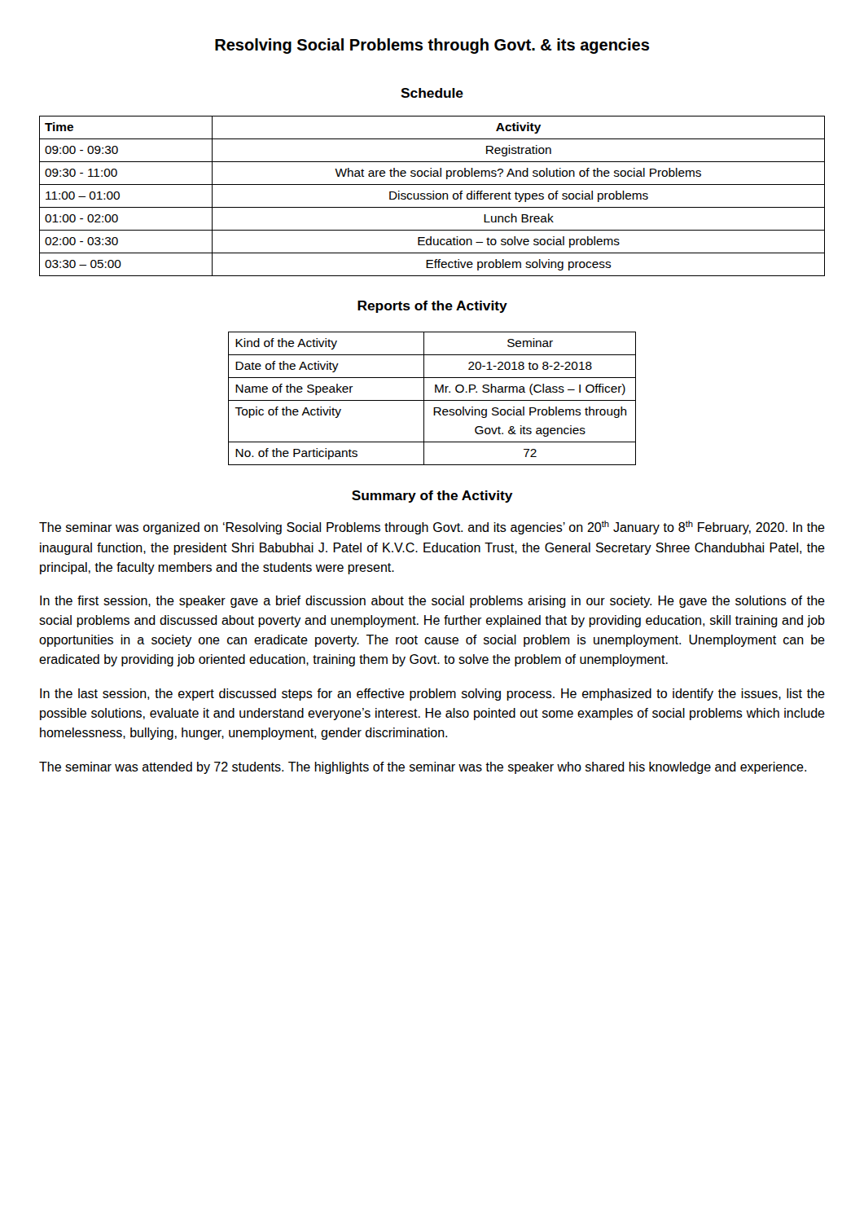Resolving Social Problems through Govt. & its agencies
Schedule
| Time | Activity |
| --- | --- |
| 09:00 - 09:30 | Registration |
| 09:30 - 11:00 | What are the social problems? And solution of the social Problems |
| 11:00 – 01:00 | Discussion of different types of social problems |
| 01:00 - 02:00 | Lunch Break |
| 02:00 - 03:30 | Education – to solve social problems |
| 03:30 – 05:00 | Effective problem solving process |
Reports of the Activity
| Kind of the Activity | Seminar |
| Date of the Activity | 20-1-2018 to 8-2-2018 |
| Name of the Speaker | Mr. O.P. Sharma (Class – I Officer) |
| Topic of the Activity | Resolving Social Problems through Govt. & its agencies |
| No. of the Participants | 72 |
Summary of the Activity
The seminar was organized on ‘Resolving Social Problems through Govt. and its agencies’ on 20th January to 8th February, 2020. In the inaugural function, the president Shri Babubhai J. Patel of K.V.C. Education Trust, the General Secretary Shree Chandubhai Patel, the principal, the faculty members and the students were present.
In the first session, the speaker gave a brief discussion about the social problems arising in our society. He gave the solutions of the social problems and discussed about poverty and unemployment. He further explained that by providing education, skill training and job opportunities in a society one can eradicate poverty. The root cause of social problem is unemployment. Unemployment can be eradicated by providing job oriented education, training them by Govt. to solve the problem of unemployment.
In the last session, the expert discussed steps for an effective problem solving process. He emphasized to identify the issues, list the possible solutions, evaluate it and understand everyone’s interest. He also pointed out some examples of social problems which include homelessness, bullying, hunger, unemployment, gender discrimination.
The seminar was attended by 72 students. The highlights of the seminar was the speaker who shared his knowledge and experience.